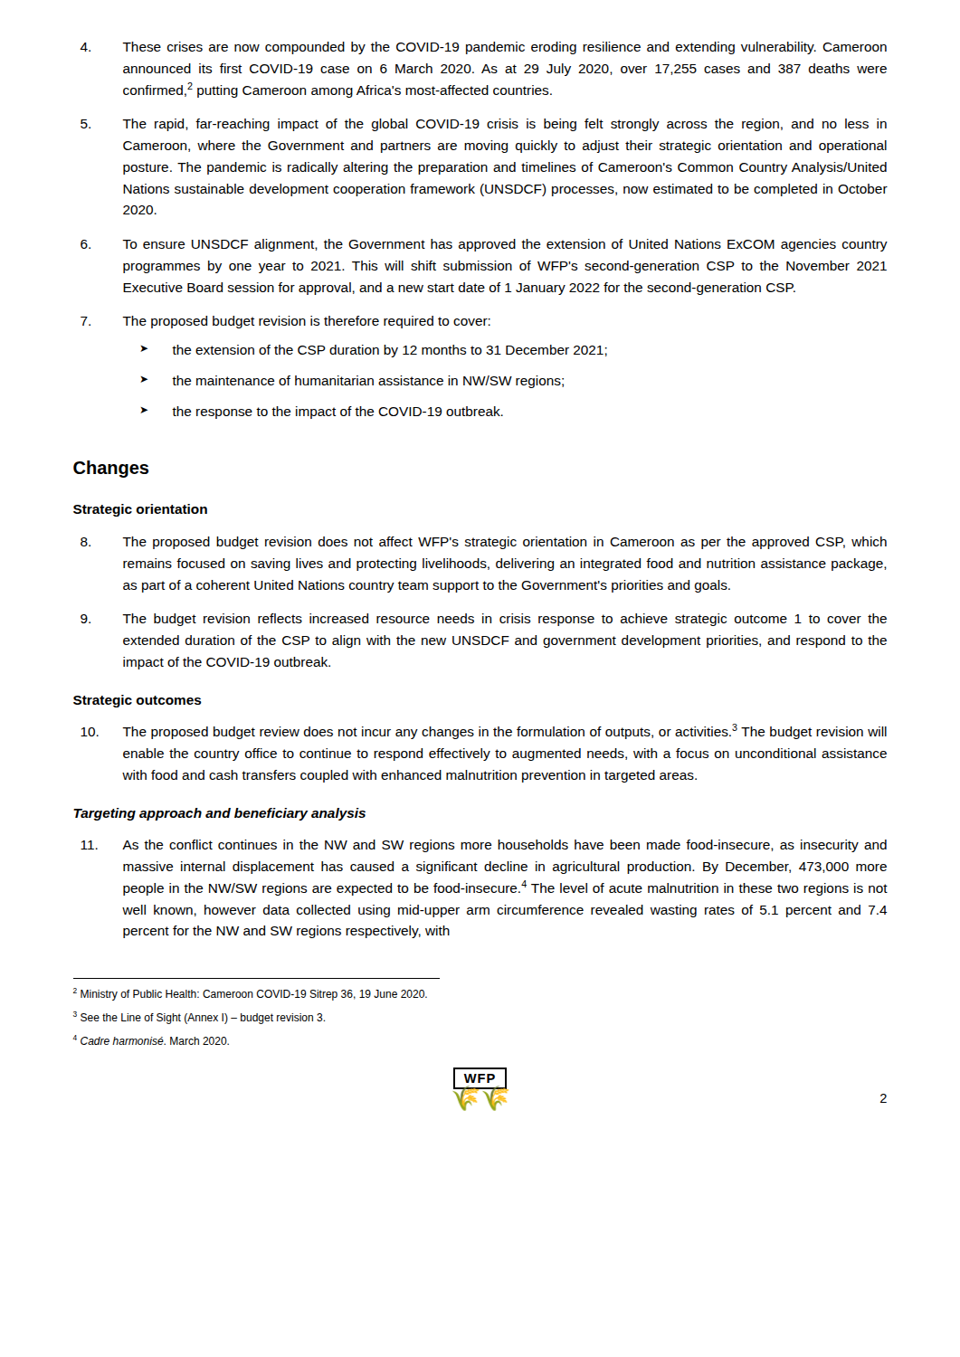These crises are now compounded by the COVID-19 pandemic eroding resilience and extending vulnerability. Cameroon announced its first COVID-19 case on 6 March 2020. As at 29 July 2020, over 17,255 cases and 387 deaths were confirmed,2 putting Cameroon among Africa's most-affected countries.
The rapid, far-reaching impact of the global COVID-19 crisis is being felt strongly across the region, and no less in Cameroon, where the Government and partners are moving quickly to adjust their strategic orientation and operational posture. The pandemic is radically altering the preparation and timelines of Cameroon's Common Country Analysis/United Nations sustainable development cooperation framework (UNSDCF) processes, now estimated to be completed in October 2020.
To ensure UNSDCF alignment, the Government has approved the extension of United Nations ExCOM agencies country programmes by one year to 2021. This will shift submission of WFP's second-generation CSP to the November 2021 Executive Board session for approval, and a new start date of 1 January 2022 for the second-generation CSP.
The proposed budget revision is therefore required to cover:
the extension of the CSP duration by 12 months to 31 December 2021;
the maintenance of humanitarian assistance in NW/SW regions;
the response to the impact of the COVID-19 outbreak.
Changes
Strategic orientation
The proposed budget revision does not affect WFP's strategic orientation in Cameroon as per the approved CSP, which remains focused on saving lives and protecting livelihoods, delivering an integrated food and nutrition assistance package, as part of a coherent United Nations country team support to the Government's priorities and goals.
The budget revision reflects increased resource needs in crisis response to achieve strategic outcome 1 to cover the extended duration of the CSP to align with the new UNSDCF and government development priorities, and respond to the impact of the COVID-19 outbreak.
Strategic outcomes
The proposed budget review does not incur any changes in the formulation of outputs, or activities.3 The budget revision will enable the country office to continue to respond effectively to augmented needs, with a focus on unconditional assistance with food and cash transfers coupled with enhanced malnutrition prevention in targeted areas.
Targeting approach and beneficiary analysis
As the conflict continues in the NW and SW regions more households have been made food-insecure, as insecurity and massive internal displacement has caused a significant decline in agricultural production. By December, 473,000 more people in the NW/SW regions are expected to be food-insecure.4 The level of acute malnutrition in these two regions is not well known, however data collected using mid-upper arm circumference revealed wasting rates of 5.1 percent and 7.4 percent for the NW and SW regions respectively, with
2 Ministry of Public Health: Cameroon COVID-19 Sitrep 36, 19 June 2020.
3 See the Line of Sight (Annex I) – budget revision 3.
4 Cadre harmonisé. March 2020.
WFP
🌾🌾
2